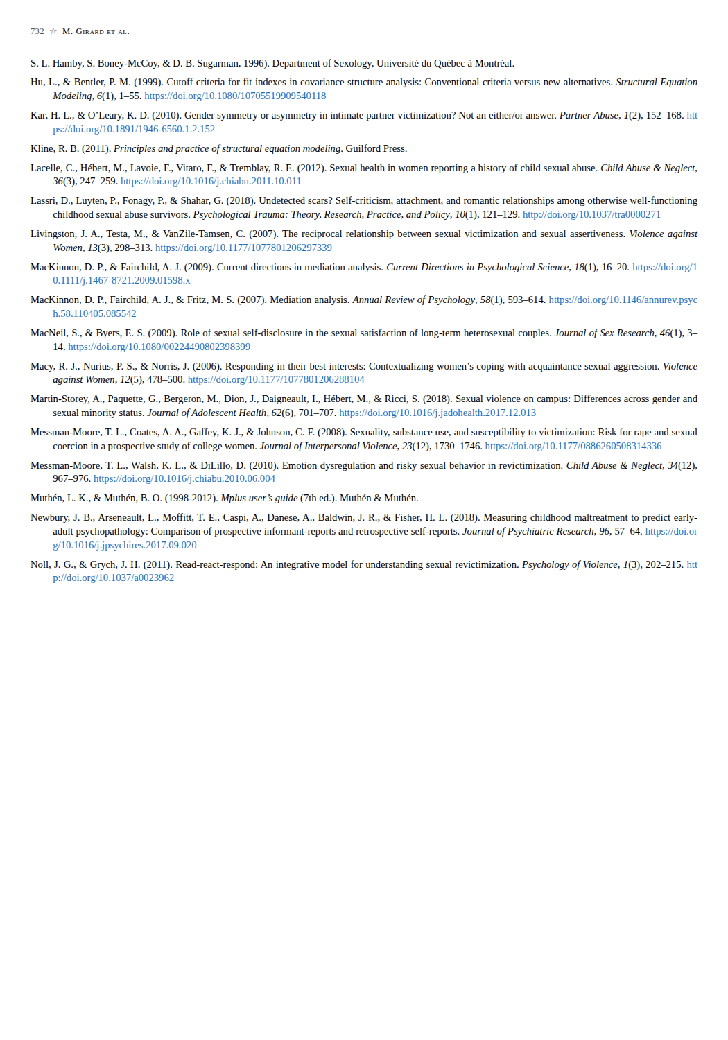732☆M. Girard et al.
S. L. Hamby, S. Boney-McCoy, & D. B. Sugarman, 1996). Department of Sexology, Université du Québec à Montréal.
Hu, L., & Bentler, P. M. (1999). Cutoff criteria for fit indexes in covariance structure analysis: Conventional criteria versus new alternatives. Structural Equation Modeling, 6(1), 1–55. https://doi.org/10.1080/10705519909540118
Kar, H. L., & O’Leary, K. D. (2010). Gender symmetry or asymmetry in intimate partner victimization? Not an either/or answer. Partner Abuse, 1(2), 152–168. https://doi.org/10.1891/1946-6560.1.2.152
Kline, R. B. (2011). Principles and practice of structural equation modeling. Guilford Press.
Lacelle, C., Hébert, M., Lavoie, F., Vitaro, F., & Tremblay, R. E. (2012). Sexual health in women reporting a history of child sexual abuse. Child Abuse & Neglect, 36(3), 247–259. https://doi.org/10.1016/j.chiabu.2011.10.011
Lassri, D., Luyten, P., Fonagy, P., & Shahar, G. (2018). Undetected scars? Self-criticism, attachment, and romantic relationships among otherwise well-functioning childhood sexual abuse survivors. Psychological Trauma: Theory, Research, Practice, and Policy, 10(1), 121–129. http://doi.org/10.1037/tra0000271
Livingston, J. A., Testa, M., & VanZile-Tamsen, C. (2007). The reciprocal relationship between sexual victimization and sexual assertiveness. Violence against Women, 13(3), 298–313. https://doi.org/10.1177/1077801206297339
MacKinnon, D. P., & Fairchild, A. J. (2009). Current directions in mediation analysis. Current Directions in Psychological Science, 18(1), 16–20. https://doi.org/10.1111/j.1467-8721.2009.01598.x
MacKinnon, D. P., Fairchild, A. J., & Fritz, M. S. (2007). Mediation analysis. Annual Review of Psychology, 58(1), 593–614. https://doi.org/10.1146/annurev.psych.58.110405.085542
MacNeil, S., & Byers, E. S. (2009). Role of sexual self-disclosure in the sexual satisfaction of long-term heterosexual couples. Journal of Sex Research, 46(1), 3–14. https://doi.org/10.1080/00224490802398399
Macy, R. J., Nurius, P. S., & Norris, J. (2006). Responding in their best interests: Contextualizing women’s coping with acquaintance sexual aggression. Violence against Women, 12(5), 478–500. https://doi.org/10.1177/1077801206288104
Martin-Storey, A., Paquette, G., Bergeron, M., Dion, J., Daigneault, I., Hébert, M., & Ricci, S. (2018). Sexual violence on campus: Differences across gender and sexual minority status. Journal of Adolescent Health, 62(6), 701–707. https://doi.org/10.1016/j.jadohealth.2017.12.013
Messman-Moore, T. L., Coates, A. A., Gaffey, K. J., & Johnson, C. F. (2008). Sexuality, substance use, and susceptibility to victimization: Risk for rape and sexual coercion in a prospective study of college women. Journal of Interpersonal Violence, 23(12), 1730–1746. https://doi.org/10.1177/0886260508314336
Messman-Moore, T. L., Walsh, K. L., & DiLillo, D. (2010). Emotion dysregulation and risky sexual behavior in revictimization. Child Abuse & Neglect, 34(12), 967–976. https://doi.org/10.1016/j.chiabu.2010.06.004
Muthén, L. K., & Muthén, B. O. (1998-2012). Mplus user’s guide (7th ed.). Muthén & Muthén.
Newbury, J. B., Arseneault, L., Moffitt, T. E., Caspi, A., Danese, A., Baldwin, J. R., & Fisher, H. L. (2018). Measuring childhood maltreatment to predict early-adult psychopathology: Comparison of prospective informant-reports and retrospective self-reports. Journal of Psychiatric Research, 96, 57–64. https://doi.org/10.1016/j.jpsychires.2017.09.020
Noll, J. G., & Grych, J. H. (2011). Read-react-respond: An integrative model for understanding sexual revictimization. Psychology of Violence, 1(3), 202–215. http://doi.org/10.1037/a0023962